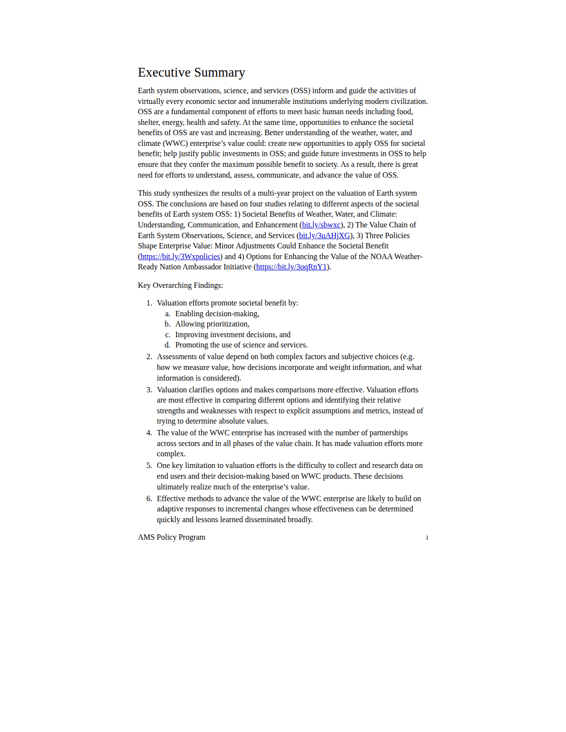Executive Summary
Earth system observations, science, and services (OSS) inform and guide the activities of virtually every economic sector and innumerable institutions underlying modern civilization. OSS are a fundamental component of efforts to meet basic human needs including food, shelter, energy, health and safety. At the same time, opportunities to enhance the societal benefits of OSS are vast and increasing. Better understanding of the weather, water, and climate (WWC) enterprise’s value could: create new opportunities to apply OSS for societal benefit; help justify public investments in OSS; and guide future investments in OSS to help ensure that they confer the maximum possible benefit to society. As a result, there is great need for efforts to understand, assess, communicate, and advance the value of OSS.
This study synthesizes the results of a multi-year project on the valuation of Earth system OSS. The conclusions are based on four studies relating to different aspects of the societal benefits of Earth system OSS: 1) Societal Benefits of Weather, Water, and Climate: Understanding, Communication, and Enhancement (bit.ly/sbwxc), 2) The Value Chain of Earth System Observations, Science, and Services (bit.ly/3uAHjXG), 3) Three Policies Shape Enterprise Value: Minor Adjustments Could Enhance the Societal Benefit (https://bit.ly/3Wxpolicies) and 4) Options for Enhancing the Value of the NOAA Weather-Ready Nation Ambassador Initiative (https://bit.ly/3oqRnY1).
Key Overarching Findings:
Valuation efforts promote societal benefit by:
Enabling decision-making,
Allowing prioritization,
Improving investment decisions, and
Promoting the use of science and services.
Assessments of value depend on both complex factors and subjective choices (e.g. how we measure value, how decisions incorporate and weight information, and what information is considered).
Valuation clarifies options and makes comparisons more effective. Valuation efforts are most effective in comparing different options and identifying their relative strengths and weaknesses with respect to explicit assumptions and metrics, instead of trying to determine absolute values.
The value of the WWC enterprise has increased with the number of partnerships across sectors and in all phases of the value chain. It has made valuation efforts more complex.
One key limitation to valuation efforts is the difficulty to collect and research data on end users and their decision-making based on WWC products. These decisions ultimately realize much of the enterprise’s value.
Effective methods to advance the value of the WWC enterprise are likely to build on adaptive responses to incremental changes whose effectiveness can be determined quickly and lessons learned disseminated broadly.
AMS Policy Program
i